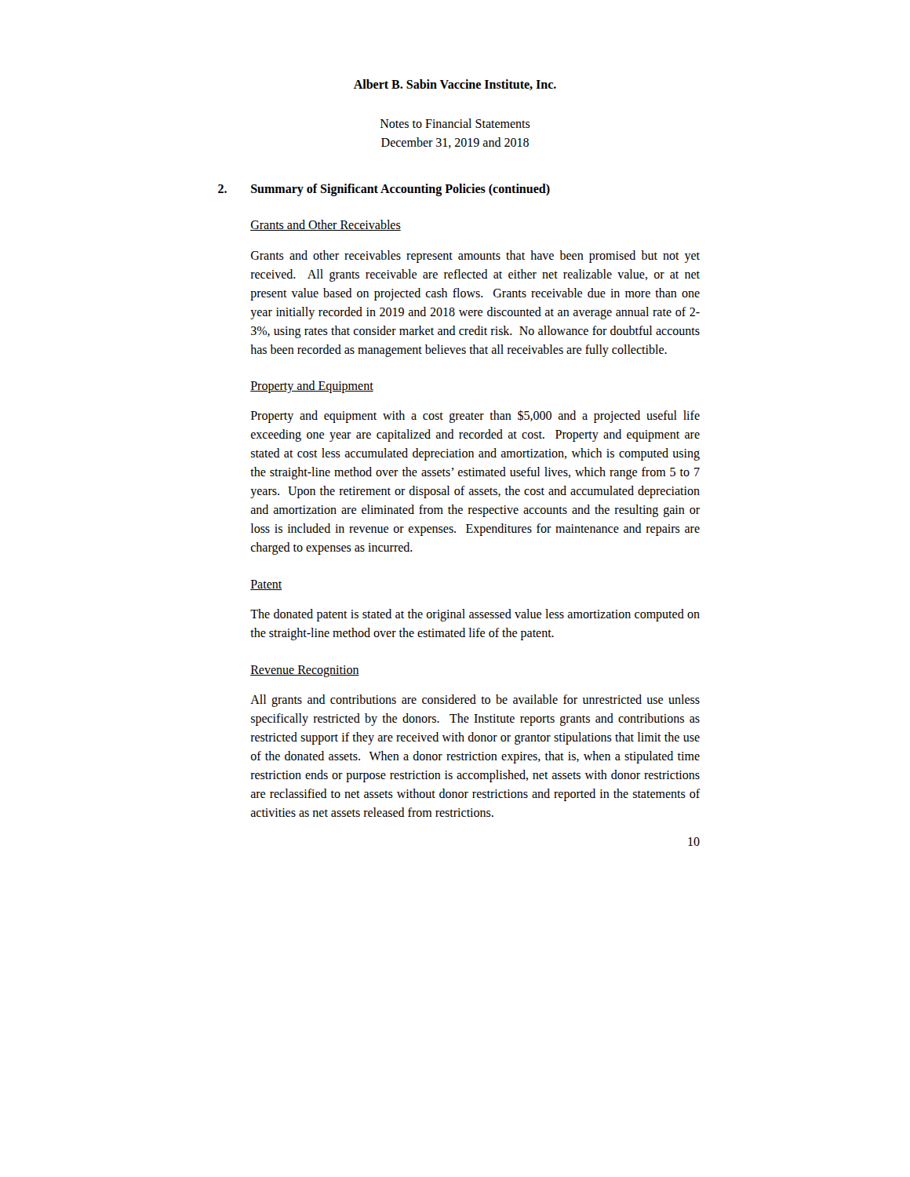Albert B. Sabin Vaccine Institute, Inc.
Notes to Financial Statements
December 31, 2019 and 2018
2. Summary of Significant Accounting Policies (continued)
Grants and Other Receivables
Grants and other receivables represent amounts that have been promised but not yet received. All grants receivable are reflected at either net realizable value, or at net present value based on projected cash flows. Grants receivable due in more than one year initially recorded in 2019 and 2018 were discounted at an average annual rate of 2-3%, using rates that consider market and credit risk. No allowance for doubtful accounts has been recorded as management believes that all receivables are fully collectible.
Property and Equipment
Property and equipment with a cost greater than $5,000 and a projected useful life exceeding one year are capitalized and recorded at cost. Property and equipment are stated at cost less accumulated depreciation and amortization, which is computed using the straight-line method over the assets’ estimated useful lives, which range from 5 to 7 years. Upon the retirement or disposal of assets, the cost and accumulated depreciation and amortization are eliminated from the respective accounts and the resulting gain or loss is included in revenue or expenses. Expenditures for maintenance and repairs are charged to expenses as incurred.
Patent
The donated patent is stated at the original assessed value less amortization computed on the straight-line method over the estimated life of the patent.
Revenue Recognition
All grants and contributions are considered to be available for unrestricted use unless specifically restricted by the donors. The Institute reports grants and contributions as restricted support if they are received with donor or grantor stipulations that limit the use of the donated assets. When a donor restriction expires, that is, when a stipulated time restriction ends or purpose restriction is accomplished, net assets with donor restrictions are reclassified to net assets without donor restrictions and reported in the statements of activities as net assets released from restrictions.
10